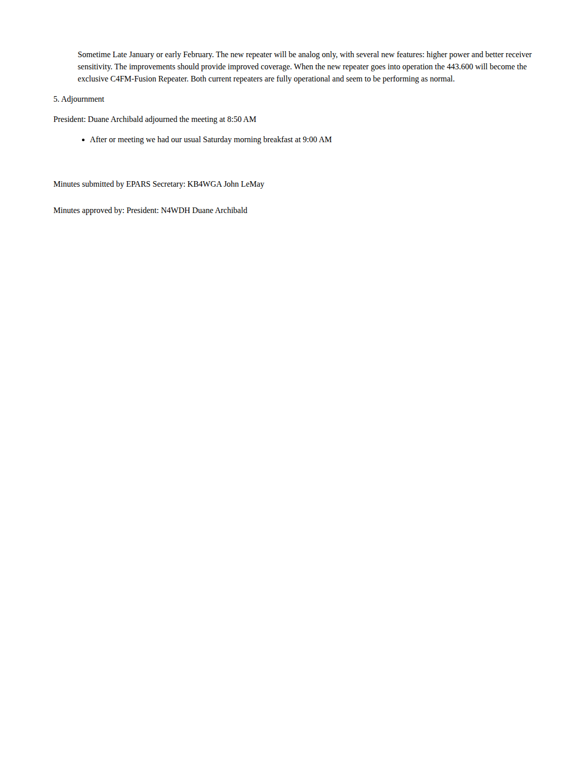Sometime Late January or early February. The new repeater will be analog only, with several new features: higher power and better receiver sensitivity. The improvements should provide improved coverage. When the new repeater goes into operation the 443.600 will become the exclusive C4FM-Fusion Repeater. Both current repeaters are fully operational and seem to be performing as normal.
5. Adjournment
President: Duane Archibald adjourned the meeting at 8:50 AM
After or meeting we had our usual Saturday morning breakfast at 9:00 AM
Minutes submitted by EPARS Secretary: KB4WGA John LeMay
Minutes approved by: President: N4WDH Duane Archibald